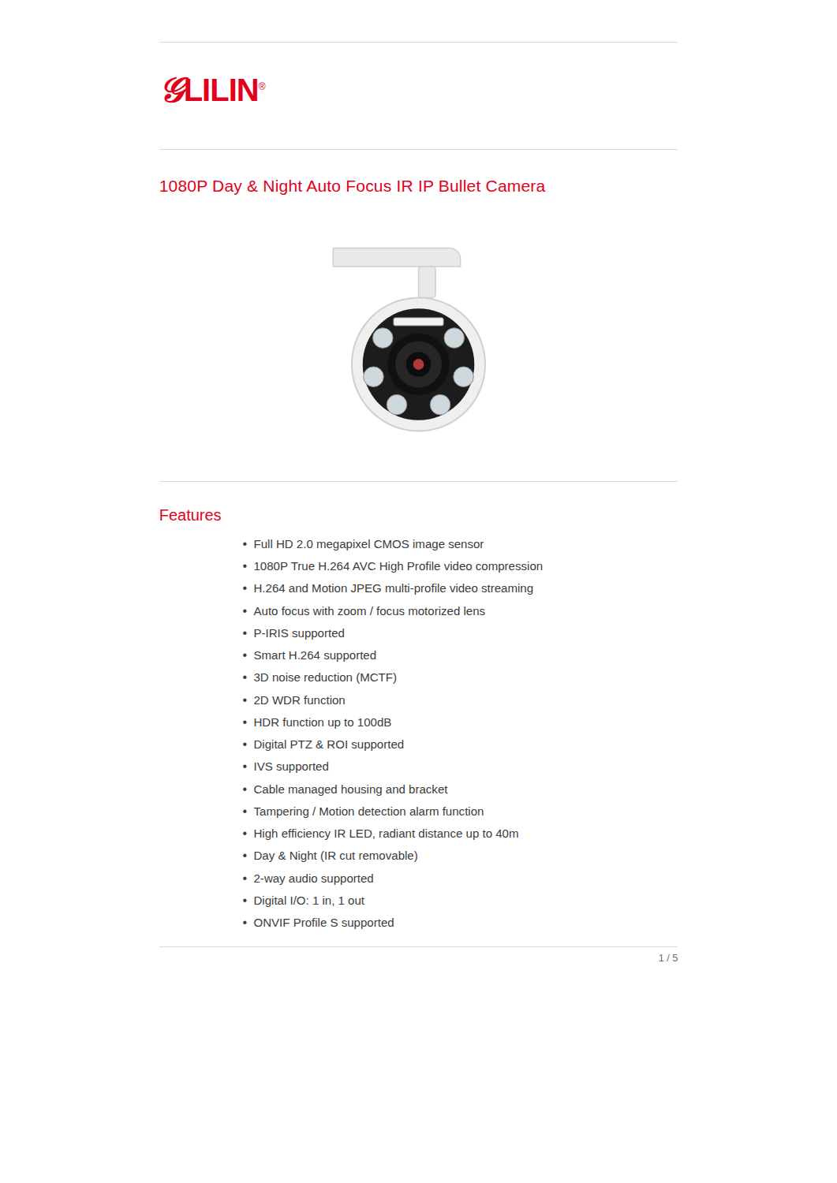𝒢LILIN®
1080P Day & Night Auto Focus IR IP Bullet Camera
Features
Full HD 2.0 megapixel CMOS image sensor
1080P True H.264 AVC High Profile video compression
H.264 and Motion JPEG multi-profile video streaming
Auto focus with zoom / focus motorized lens
P-IRIS supported
Smart H.264 supported
3D noise reduction (MCTF)
2D WDR function
HDR function up to 100dB
Digital PTZ & ROI supported
IVS supported
Cable managed housing and bracket
Tampering / Motion detection alarm function
High efficiency IR LED, radiant distance up to 40m
Day & Night (IR cut removable)
2-way audio supported
Digital I/O: 1 in, 1 out
ONVIF Profile S supported
1 / 5